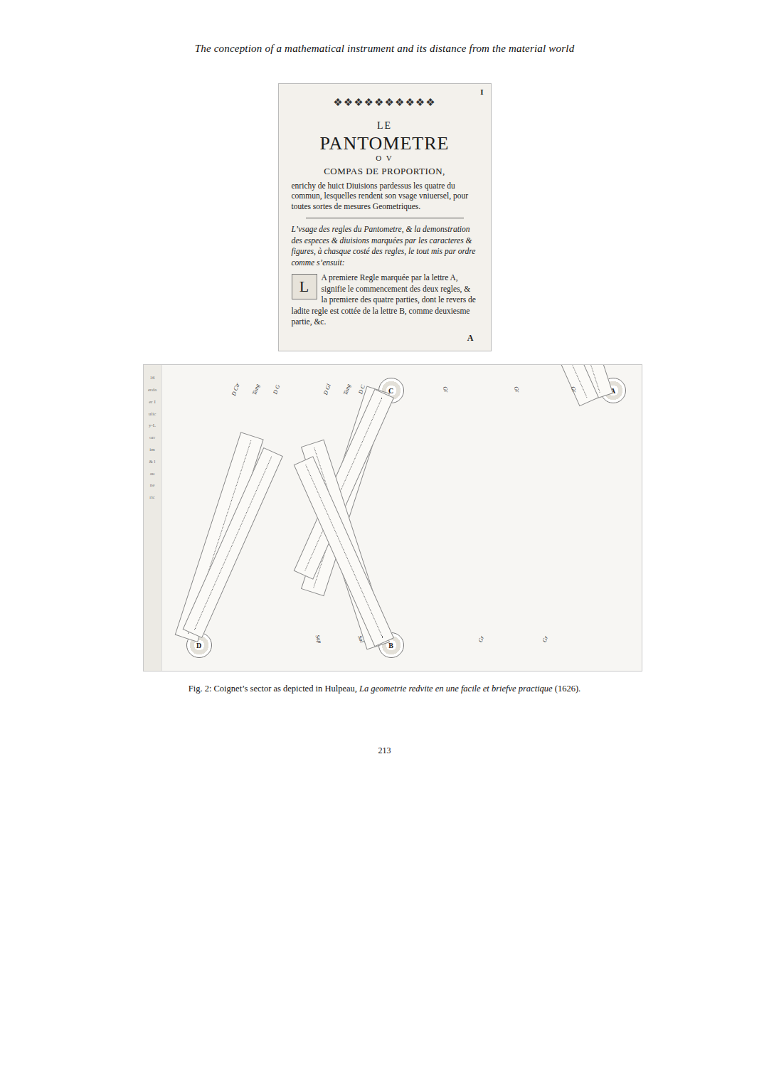The conception of a mathematical instrument and its distance from the material world
I
❖❖❖❖❖❖❖❖❖❖
LE
PANTOMETRE
O V
COMPAS DE PROPORTION,
enrichy de huict Diuisions pardessus les quatre du commun, lesquelles rendent son vsage vniuersel, pour toutes sortes de mesures Geometriques.
L’vsage des regles du Pantometre, & la demonstration des especes & diuisions marquées par les caracteres & figures, à chasque costé des regles, le tout mis par ordre comme s’ensuit:
LA premiere Regle marquée par la lettre A, signifie le commencement des deux regles, & la premiere des quatre parties, dont le revers de ladite regle est cottée de la lettre B, comme deuxiesme partie, &c.
A
16
erda
er I
ulic
y-L
orr
im
& l
au
ne
ric
A
C
B
D
D Cir Tang D G D Gl Tang D C Gr Gr Gr Sup Sol Gr Gr
Fig. 2: Coignet’s sector as depicted in Hulpeau, La geometrie redvite en une facile et briefve practique (1626).
213